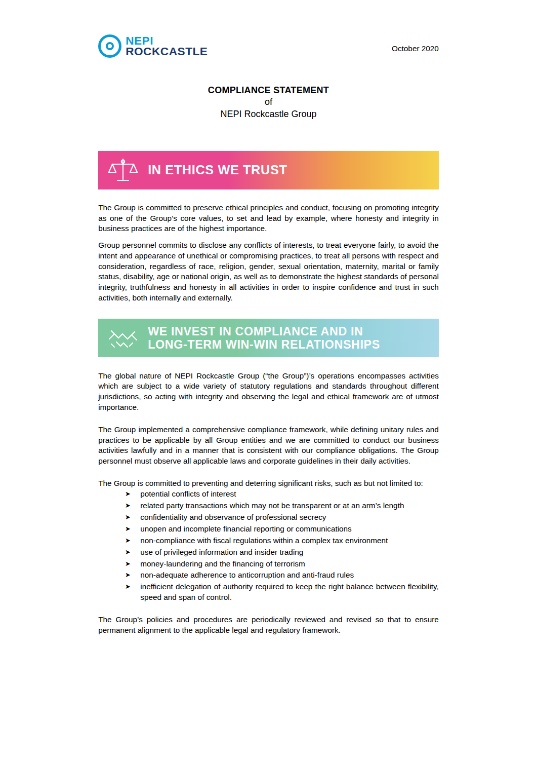NEPI ROCKCASTLE
October 2020
COMPLIANCE STATEMENT
of
NEPI Rockcastle Group
In ethics we trust
The Group is committed to preserve ethical principles and conduct, focusing on promoting integrity as one of the Group’s core values, to set and lead by example, where honesty and integrity in business practices are of the highest importance.
Group personnel commits to disclose any conflicts of interests, to treat everyone fairly, to avoid the intent and appearance of unethical or compromising practices, to treat all persons with respect and consideration, regardless of race, religion, gender, sexual orientation, maternity, marital or family status, disability, age or national origin, as well as to demonstrate the highest standards of personal integrity, truthfulness and honesty in all activities in order to inspire confidence and trust in such activities, both internally and externally.
We invest in compliance and in
long-term win-win relationships
The global nature of NEPI Rockcastle Group (“the Group”)’s operations encompasses activities which are subject to a wide variety of statutory regulations and standards throughout different jurisdictions, so acting with integrity and observing the legal and ethical framework are of utmost importance.
The Group implemented a comprehensive compliance framework, while defining unitary rules and practices to be applicable by all Group entities and we are committed to conduct our business activities lawfully and in a manner that is consistent with our compliance obligations. The Group personnel must observe all applicable laws and corporate guidelines in their daily activities.
The Group is committed to preventing and deterring significant risks, such as but not limited to:
potential conflicts of interest
related party transactions which may not be transparent or at an arm’s length
confidentiality and observance of professional secrecy
unopen and incomplete financial reporting or communications
non-compliance with fiscal regulations within a complex tax environment
use of privileged information and insider trading
money-laundering and the financing of terrorism
non-adequate adherence to anticorruption and anti-fraud rules
inefficient delegation of authority required to keep the right balance between flexibility, speed and span of control.
The Group’s policies and procedures are periodically reviewed and revised so that to ensure permanent alignment to the applicable legal and regulatory framework.